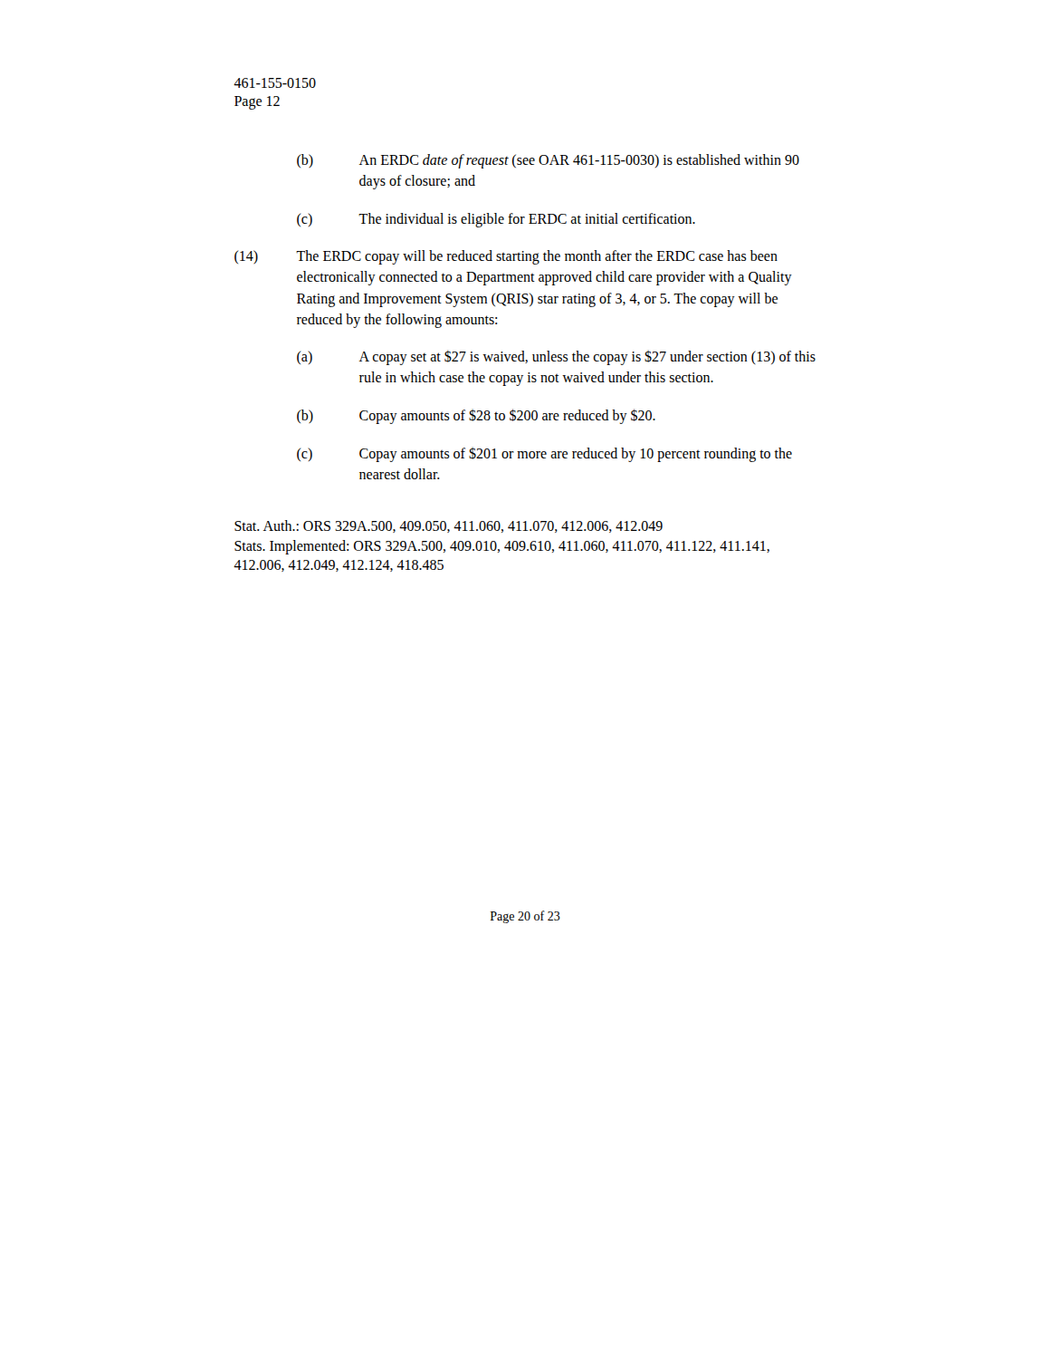461-155-0150
Page 12
(b)
An ERDC date of request (see OAR 461-115-0030) is established within 90 days of closure; and
(c)
The individual is eligible for ERDC at initial certification.
(14)
The ERDC copay will be reduced starting the month after the ERDC case has been electronically connected to a Department approved child care provider with a Quality Rating and Improvement System (QRIS) star rating of 3, 4, or 5. The copay will be reduced by the following amounts:
(a)
A copay set at $27 is waived, unless the copay is $27 under section (13) of this rule in which case the copay is not waived under this section.
(b)
Copay amounts of $28 to $200 are reduced by $20.
(c)
Copay amounts of $201 or more are reduced by 10 percent rounding to the nearest dollar.
Stat. Auth.: ORS 329A.500, 409.050, 411.060, 411.070, 412.006, 412.049
Stats. Implemented: ORS 329A.500, 409.010, 409.610, 411.060, 411.070, 411.122, 411.141, 412.006, 412.049, 412.124, 418.485
Page 20 of 23